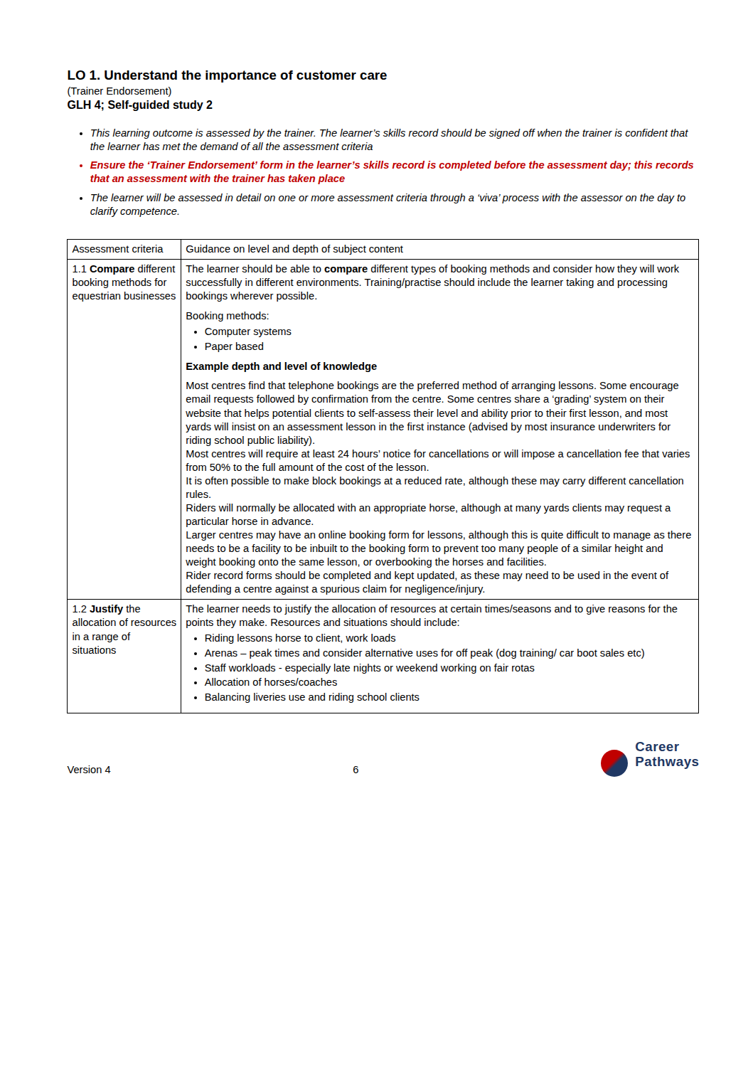LO 1. Understand the importance of customer care
(Trainer Endorsement)
GLH 4; Self-guided study 2
This learning outcome is assessed by the trainer. The learner’s skills record should be signed off when the trainer is confident that the learner has met the demand of all the assessment criteria
Ensure the ‘Trainer Endorsement’ form in the learner’s skills record is completed before the assessment day; this records that an assessment with the trainer has taken place
The learner will be assessed in detail on one or more assessment criteria through a ‘viva’ process with the assessor on the day to clarify competence.
| Assessment criteria | Guidance on level and depth of subject content |
| --- | --- |
| 1.1 Compare different booking methods for equestrian businesses | The learner should be able to compare different types of booking methods and consider how they will work successfully in different environments. Training/practise should include the learner taking and processing bookings wherever possible. Booking methods: Computer systems Paper based Example depth and level of knowledge Most centres find that telephone bookings are the preferred method of arranging lessons. Some encourage email requests followed by confirmation from the centre. Some centres share a ‘grading’ system on their website that helps potential clients to self-assess their level and ability prior to their first lesson, and most yards will insist on an assessment lesson in the first instance (advised by most insurance underwriters for riding school public liability). Most centres will require at least 24 hours’ notice for cancellations or will impose a cancellation fee that varies from 50% to the full amount of the cost of the lesson. It is often possible to make block bookings at a reduced rate, although these may carry different cancellation rules. Riders will normally be allocated with an appropriate horse, although at many yards clients may request a particular horse in advance. Larger centres may have an online booking form for lessons, although this is quite difficult to manage as there needs to be a facility to be inbuilt to the booking form to prevent too many people of a similar height and weight booking onto the same lesson, or overbooking the horses and facilities. Rider record forms should be completed and kept updated, as these may need to be used in the event of defending a centre against a spurious claim for negligence/injury. |
| 1.2 Justify the allocation of resources in a range of situations | The learner needs to justify the allocation of resources at certain times/seasons and to give reasons for the points they make. Resources and situations should include: Riding lessons horse to client, work loads Arenas – peak times and consider alternative uses for off peak (dog training/ car boot sales etc) Staff workloads - especially late nights or weekend working on fair rotas Allocation of horses/coaches Balancing liveries use and riding school clients |
Version 4
6
Career Pathways